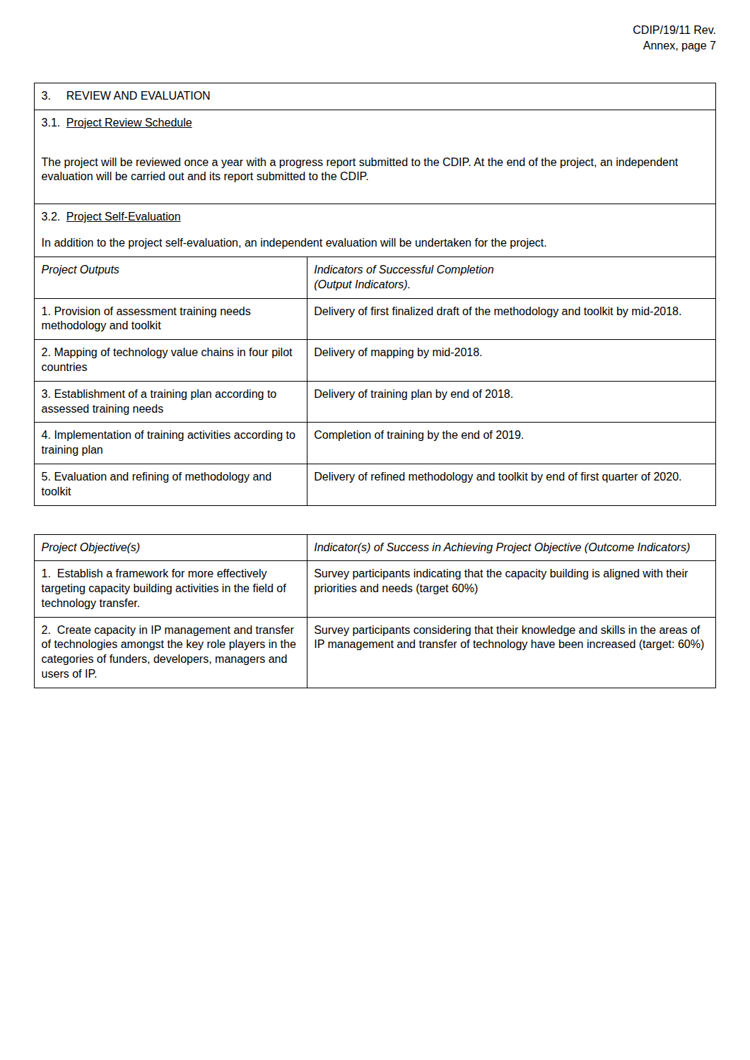CDIP/19/11 Rev.
Annex, page 7
| 3. REVIEW AND EVALUATION |
| 3.1. Project Review Schedule |
| The project will be reviewed once a year with a progress report submitted to the CDIP. At the end of the project, an independent evaluation will be carried out and its report submitted to the CDIP. |
| 3.2. Project Self-Evaluation |
| In addition to the project self-evaluation, an independent evaluation will be undertaken for the project. |
| Project Outputs | Indicators of Successful Completion (Output Indicators). |
| 1. Provision of assessment training needs methodology and toolkit | Delivery of first finalized draft of the methodology and toolkit by mid-2018. |
| 2. Mapping of technology value chains in four pilot countries | Delivery of mapping by mid-2018. |
| 3. Establishment of a training plan according to assessed training needs | Delivery of training plan by end of 2018. |
| 4. Implementation of training activities according to training plan | Completion of training by the end of 2019. |
| 5. Evaluation and refining of methodology and toolkit | Delivery of refined methodology and toolkit by end of first quarter of 2020. |
| Project Objective(s) | Indicator(s) of Success in Achieving Project Objective (Outcome Indicators) |
| 1. Establish a framework for more effectively targeting capacity building activities in the field of technology transfer. | Survey participants indicating that the capacity building is aligned with their priorities and needs (target 60%) |
| 2. Create capacity in IP management and transfer of technologies amongst the key role players in the categories of funders, developers, managers and users of IP. | Survey participants considering that their knowledge and skills in the areas of IP management and transfer of technology have been increased (target: 60%) |